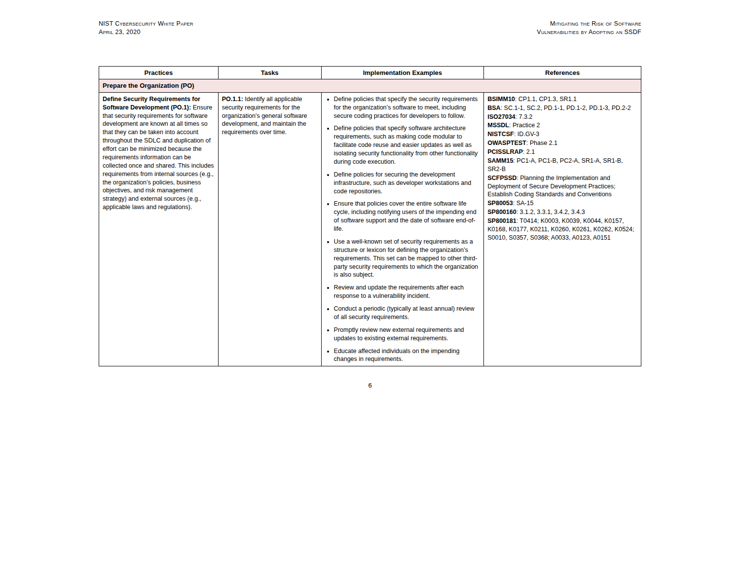NIST Cybersecurity White Paper
April 23, 2020
Mitigating the Risk of Software
Vulnerabilities by Adopting an SSDF
| Practices | Tasks | Implementation Examples | References |
| --- | --- | --- | --- |
| Prepare the Organization (PO) |
| Define Security Requirements for Software Development (PO.1): Ensure that security requirements for software development are known at all times so that they can be taken into account throughout the SDLC and duplication of effort can be minimized because the requirements information can be collected once and shared. This includes requirements from internal sources (e.g., the organization’s policies, business objectives, and risk management strategy) and external sources (e.g., applicable laws and regulations). | PO.1.1: Identify all applicable security requirements for the organization’s general software development, and maintain the requirements over time. | Define policies that specify the security requirements for the organization’s software to meet, including secure coding practices for developers to follow. Define policies that specify software architecture requirements, such as making code modular to facilitate code reuse and easier updates as well as isolating security functionality from other functionality during code execution. Define policies for securing the development infrastructure, such as developer workstations and code repositories. Ensure that policies cover the entire software life cycle, including notifying users of the impending end of software support and the date of software end-of-life. Use a well-known set of security requirements as a structure or lexicon for defining the organization’s requirements. This set can be mapped to other third-party security requirements to which the organization is also subject. Review and update the requirements after each response to a vulnerability incident. Conduct a periodic (typically at least annual) review of all security requirements. Promptly review new external requirements and updates to existing external requirements. Educate affected individuals on the impending changes in requirements. | BSIMM10 : CP1.1, CP1.3, SR1.1 BSA : SC.1-1, SC.2, PD.1-1, PD.1-2, PD.1-3, PD.2-2 ISO27034 : 7.3.2 MSSDL : Practice 2 NISTCSF : ID.GV-3 OWASPTEST : Phase 2.1 PCISSLRAP : 2.1 SAMM15 : PC1-A, PC1-B, PC2-A, SR1-A, SR1-B, SR2-B SCFPSSD : Planning the Implementation and Deployment of Secure Development Practices; Establish Coding Standards and Conventions SP80053 : SA-15 SP800160 : 3.1.2, 3.3.1, 3.4.2, 3.4.3 SP800181 : T0414; K0003, K0039, K0044, K0157, K0168, K0177, K0211, K0260, K0261, K0262, K0524; S0010, S0357, S0368; A0033, A0123, A0151 |
6